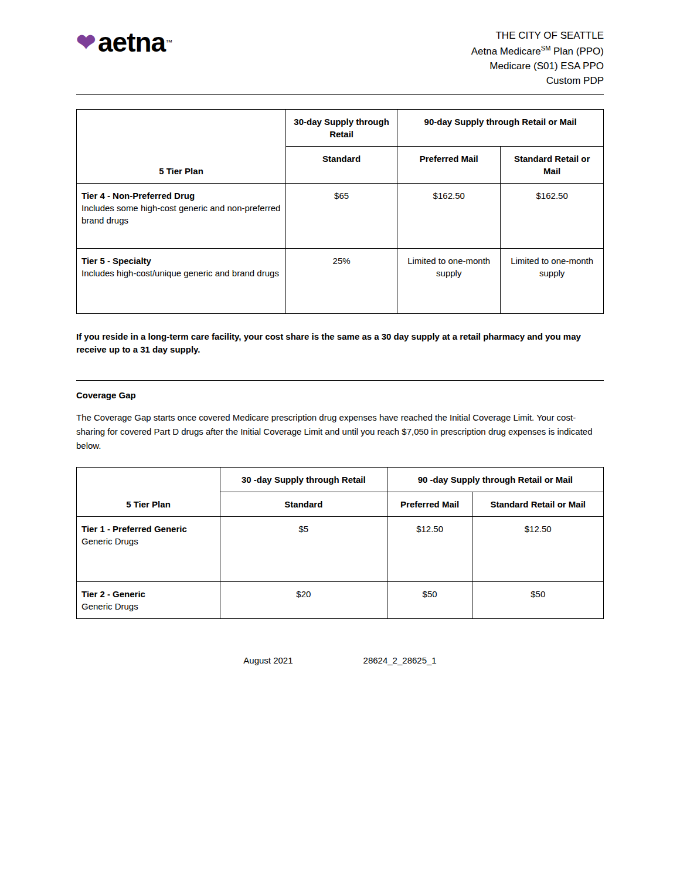❤aetna™
THE CITY OF SEATTLE
Aetna MedicareSM Plan (PPO)
Medicare (S01) ESA PPO
Custom PDP
| 5 Tier Plan | 30-day Supply through Retail | 90-day Supply through Retail or Mail |
| --- | --- | --- |
| Standard | Preferred Mail | Standard Retail or Mail |
| Tier 4 - Non-Preferred Drug Includes some high-cost generic and non-preferred brand drugs | $65 | $162.50 | $162.50 |
| Tier 5 - Specialty Includes high-cost/unique generic and brand drugs | 25% | Limited to one-month supply | Limited to one-month supply |
If you reside in a long-term care facility, your cost share is the same as a 30 day supply at a retail pharmacy and you may receive up to a 31 day supply.
Coverage Gap
The Coverage Gap starts once covered Medicare prescription drug expenses have reached the Initial Coverage Limit. Your cost-sharing for covered Part D drugs after the Initial Coverage Limit and until you reach $7,050 in prescription drug expenses is indicated below.
| 5 Tier Plan | 30 -day Supply through Retail | 90 -day Supply through Retail or Mail |
| --- | --- | --- |
| Standard | Preferred Mail | Standard Retail or Mail |
| Tier 1 - Preferred Generic Generic Drugs | $5 | $12.50 | $12.50 |
| Tier 2 - Generic Generic Drugs | $20 | $50 | $50 |
August 2021 28624_2_28625_1